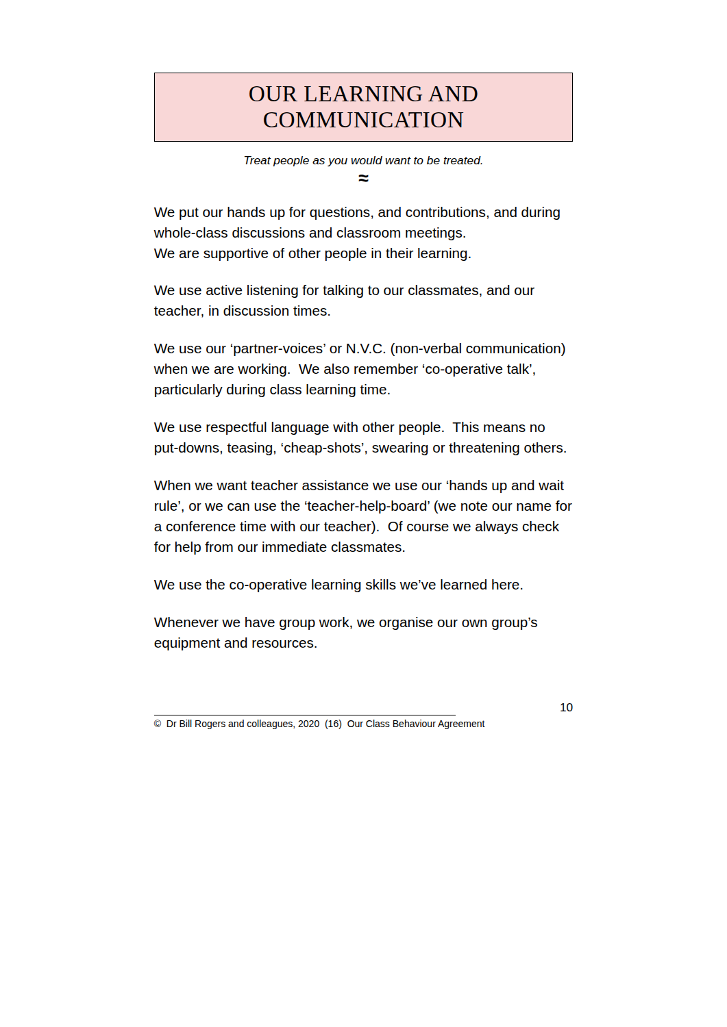OUR LEARNING AND COMMUNICATION
Treat people as you would want to be treated.
≈
We put our hands up for questions, and contributions, and during whole-class discussions and classroom meetings.
We are supportive of other people in their learning.
We use active listening for talking to our classmates, and our teacher, in discussion times.
We use our ‘partner-voices’ or N.V.C. (non-verbal communication) when we are working. We also remember ‘co-operative talk’, particularly during class learning time.
We use respectful language with other people. This means no put-downs, teasing, ‘cheap-shots’, swearing or threatening others.
When we want teacher assistance we use our ‘hands up and wait rule’, or we can use the ‘teacher-help-board’ (we note our name for a conference time with our teacher). Of course we always check for help from our immediate classmates.
We use the co-operative learning skills we’ve learned here.
Whenever we have group work, we organise our own group’s equipment and resources.
© Dr Bill Rogers and colleagues, 2020 (16) Our Class Behaviour Agreement
10